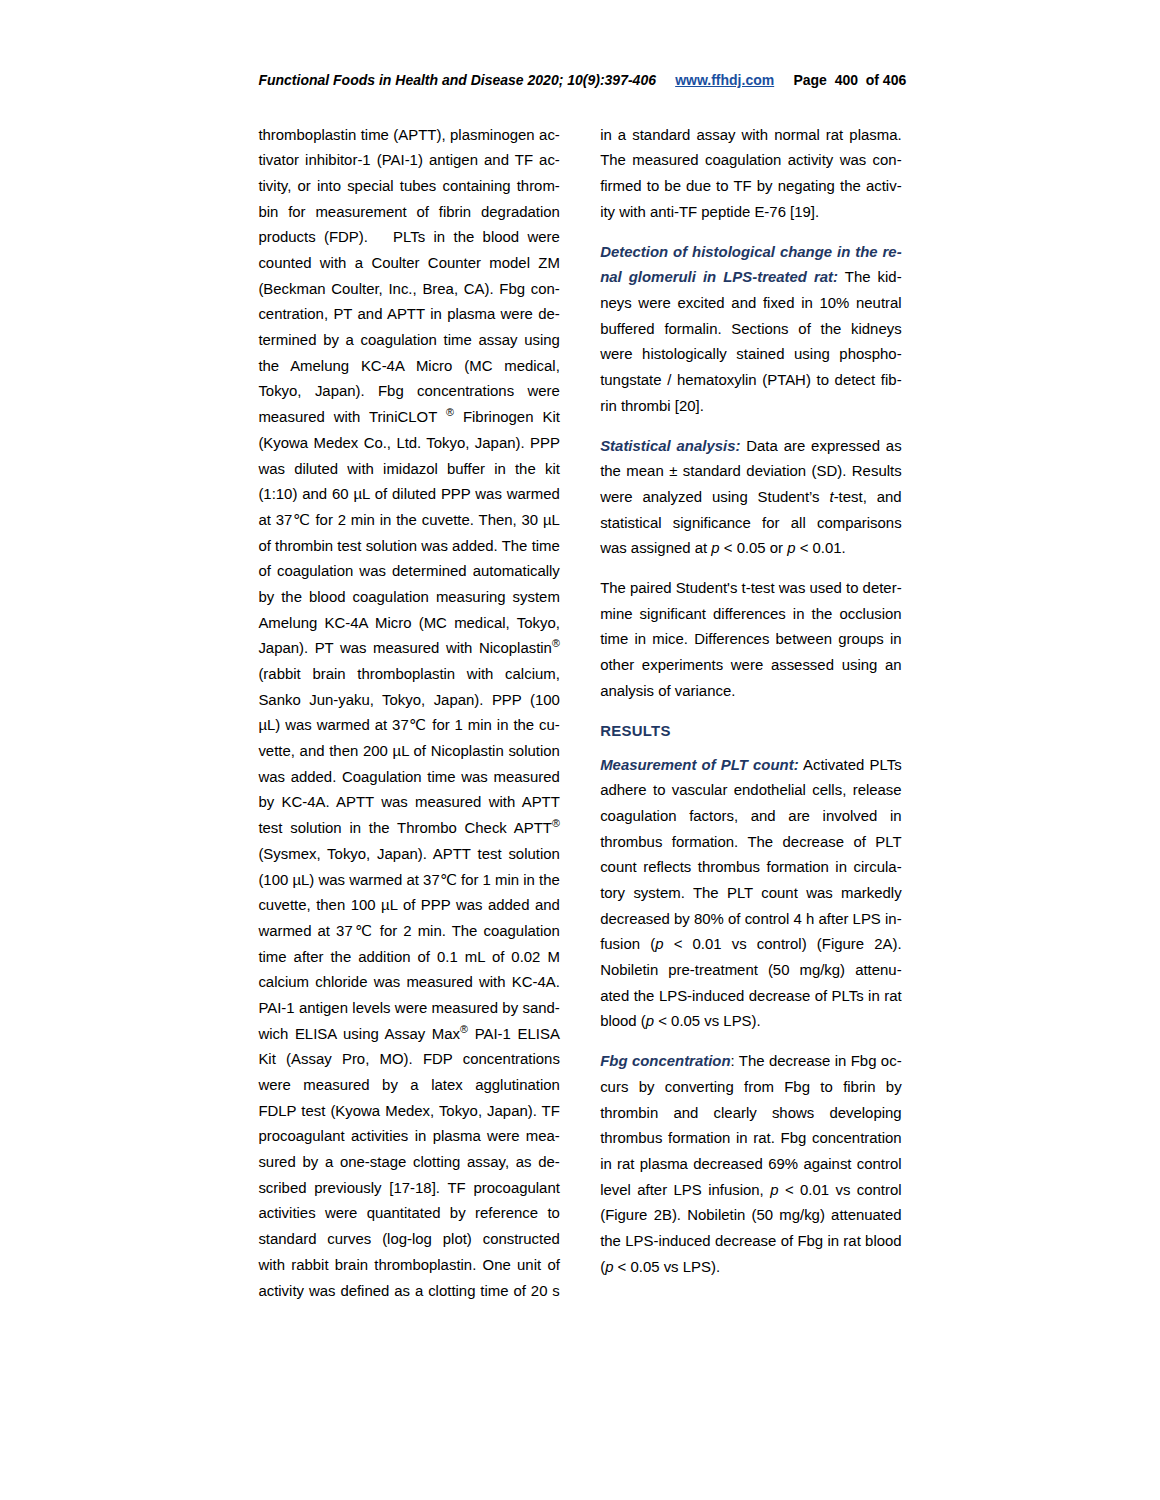Functional Foods in Health and Disease 2020; 10(9):397-406 www.ffhdj.com Page 400 of 406
thromboplastin time (APTT), plasminogen activator inhibitor-1 (PAI-1) antigen and TF activity, or into special tubes containing thrombin for measurement of fibrin degradation products (FDP). PLTs in the blood were counted with a Coulter Counter model ZM (Beckman Coulter, Inc., Brea, CA). Fbg concentration, PT and APTT in plasma were determined by a coagulation time assay using the Amelung KC-4A Micro (MC medical, Tokyo, Japan). Fbg concentrations were measured with TriniCLOT ® Fibrinogen Kit (Kyowa Medex Co., Ltd. Tokyo, Japan). PPP was diluted with imidazol buffer in the kit (1:10) and 60 µL of diluted PPP was warmed at 37℃ for 2 min in the cuvette. Then, 30 µL of thrombin test solution was added. The time of coagulation was determined automatically by the blood coagulation measuring system Amelung KC-4A Micro (MC medical, Tokyo, Japan). PT was measured with Nicoplastin® (rabbit brain thromboplastin with calcium, Sanko Jun-yaku, Tokyo, Japan). PPP (100 µL) was warmed at 37℃ for 1 min in the cuvette, and then 200 µL of Nicoplastin solution was added. Coagulation time was measured by KC-4A. APTT was measured with APTT test solution in the Thrombo Check APTT® (Sysmex, Tokyo, Japan). APTT test solution (100 µL) was warmed at 37℃ for 1 min in the cuvette, then 100 µL of PPP was added and warmed at 37℃ for 2 min. The coagulation time after the addition of 0.1 mL of 0.02 M calcium chloride was measured with KC-4A. PAI-1 antigen levels were measured by sandwich ELISA using Assay Max® PAI-1 ELISA Kit (Assay Pro, MO). FDP concentrations were measured by a latex agglutination FDLP test (Kyowa Medex, Tokyo, Japan). TF procoagulant activities in plasma were measured by a one-stage clotting assay, as described previously [17-18]. TF procoagulant activities were quantitated by reference to standard curves (log-log plot) constructed with rabbit brain thromboplastin. One unit of activity was defined as a clotting time of 20 s in a standard assay with normal rat plasma. The measured coagulation activity was confirmed to be due to TF by negating the activity with anti-TF peptide E-76 [19].
Detection of histological change in the renal glomeruli in LPS-treated rat: The kidneys were excited and fixed in 10% neutral buffered formalin. Sections of the kidneys were histologically stained using phosphotungstate / hematoxylin (PTAH) to detect fibrin thrombi [20].
Statistical analysis: Data are expressed as the mean ± standard deviation (SD). Results were analyzed using Student’s t-test, and statistical significance for all comparisons was assigned at p < 0.05 or p < 0.01.
The paired Student's t-test was used to determine significant differences in the occlusion time in mice. Differences between groups in other experiments were assessed using an analysis of variance.
RESULTS
Measurement of PLT count: Activated PLTs adhere to vascular endothelial cells, release coagulation factors, and are involved in thrombus formation. The decrease of PLT count reflects thrombus formation in circulatory system. The PLT count was markedly decreased by 80% of control 4 h after LPS infusion (p < 0.01 vs control) (Figure 2A). Nobiletin pre-treatment (50 mg/kg) attenuated the LPS-induced decrease of PLTs in rat blood (p < 0.05 vs LPS).
Fbg concentration: The decrease in Fbg occurs by converting from Fbg to fibrin by thrombin and clearly shows developing thrombus formation in rat. Fbg concentration in rat plasma decreased 69% against control level after LPS infusion, p < 0.01 vs control (Figure 2B). Nobiletin (50 mg/kg) attenuated the LPS-induced decrease of Fbg in rat blood (p < 0.05 vs LPS).